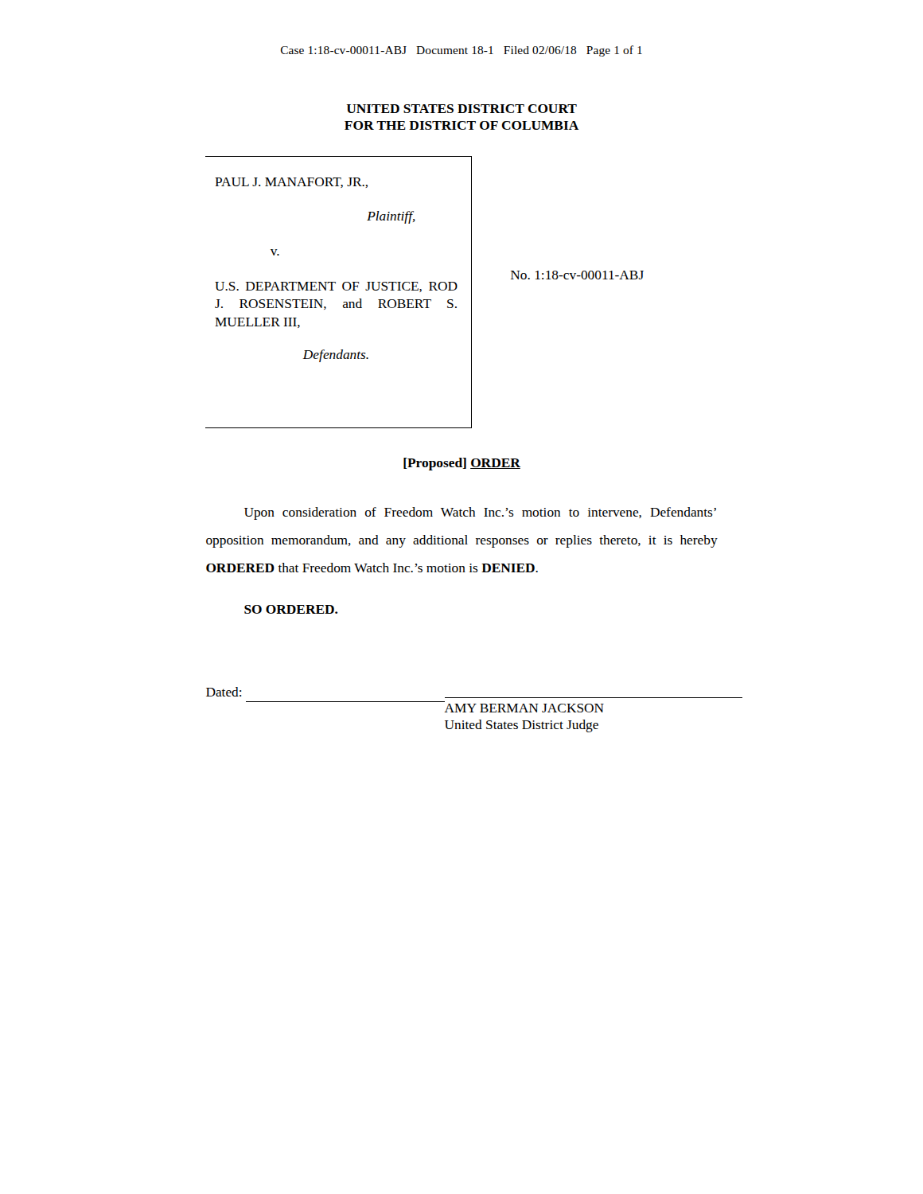Case 1:18-cv-00011-ABJ Document 18-1 Filed 02/06/18 Page 1 of 1
UNITED STATES DISTRICT COURT
FOR THE DISTRICT OF COLUMBIA
| PAUL J. MANAFORT, JR., Plaintiff, v. U.S. DEPARTMENT OF JUSTICE, ROD J. ROSENSTEIN, and ROBERT S. MUELLER III, Defendants. | No. 1:18-cv-00011-ABJ |
[Proposed] ORDER
Upon consideration of Freedom Watch Inc.’s motion to intervene, Defendants’ opposition memorandum, and any additional responses or replies thereto, it is hereby ORDERED that Freedom Watch Inc.’s motion is DENIED.
SO ORDERED.
| Dated: | AMY BERMAN JACKSON United States District Judge |